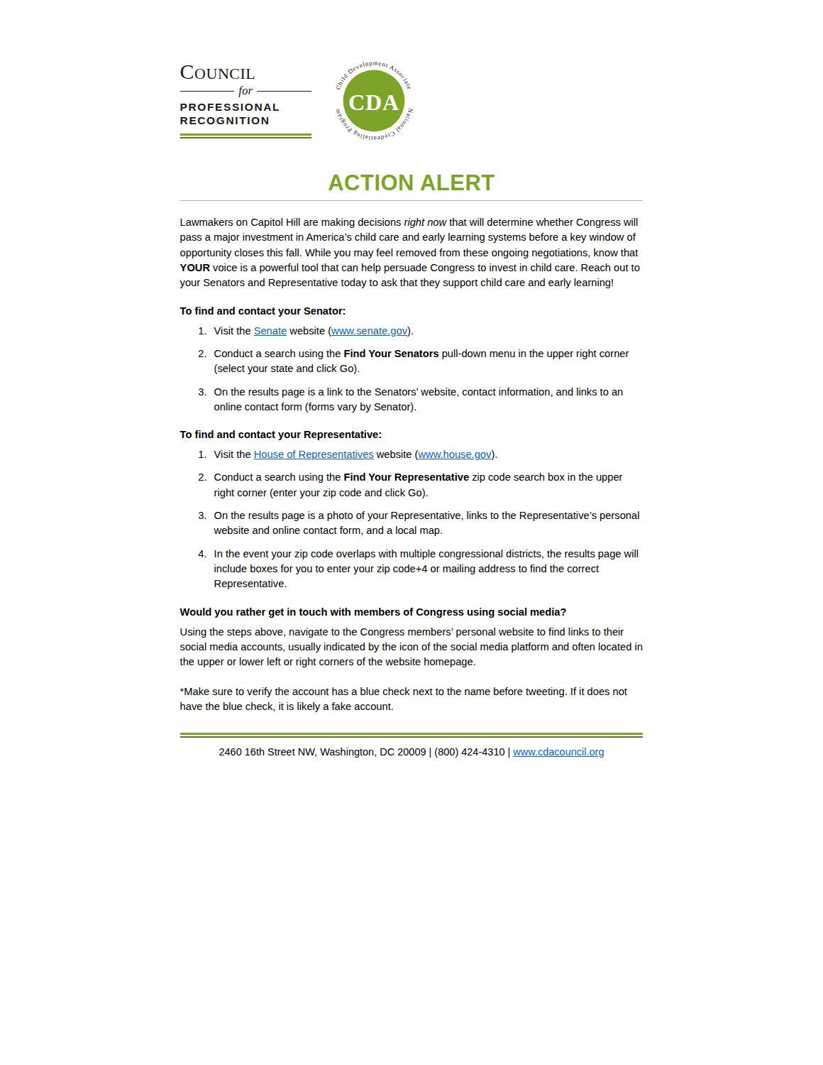COUNCIL
for
PROFESSIONAL
RECOGNITION
Child Development Associate National Credentialing Program CDA
ACTION ALERT
Lawmakers on Capitol Hill are making decisions right now that will determine whether Congress will pass a major investment in America’s child care and early learning systems before a key window of opportunity closes this fall. While you may feel removed from these ongoing negotiations, know that YOUR voice is a powerful tool that can help persuade Congress to invest in child care. Reach out to your Senators and Representative today to ask that they support child care and early learning!
To find and contact your Senator:
Visit the Senate website (www.senate.gov).
Conduct a search using the Find Your Senators pull-down menu in the upper right corner (select your state and click Go).
On the results page is a link to the Senators’ website, contact information, and links to an online contact form (forms vary by Senator).
To find and contact your Representative:
Visit the House of Representatives website (www.house.gov).
Conduct a search using the Find Your Representative zip code search box in the upper right corner (enter your zip code and click Go).
On the results page is a photo of your Representative, links to the Representative’s personal website and online contact form, and a local map.
In the event your zip code overlaps with multiple congressional districts, the results page will include boxes for you to enter your zip code+4 or mailing address to find the correct Representative.
Would you rather get in touch with members of Congress using social media?
Using the steps above, navigate to the Congress members’ personal website to find links to their social media accounts, usually indicated by the icon of the social media platform and often located in the upper or lower left or right corners of the website homepage.
*Make sure to verify the account has a blue check next to the name before tweeting. If it does not have the blue check, it is likely a fake account.
2460 16th Street NW, Washington, DC 20009 | (800) 424-4310 | www.cdacouncil.org